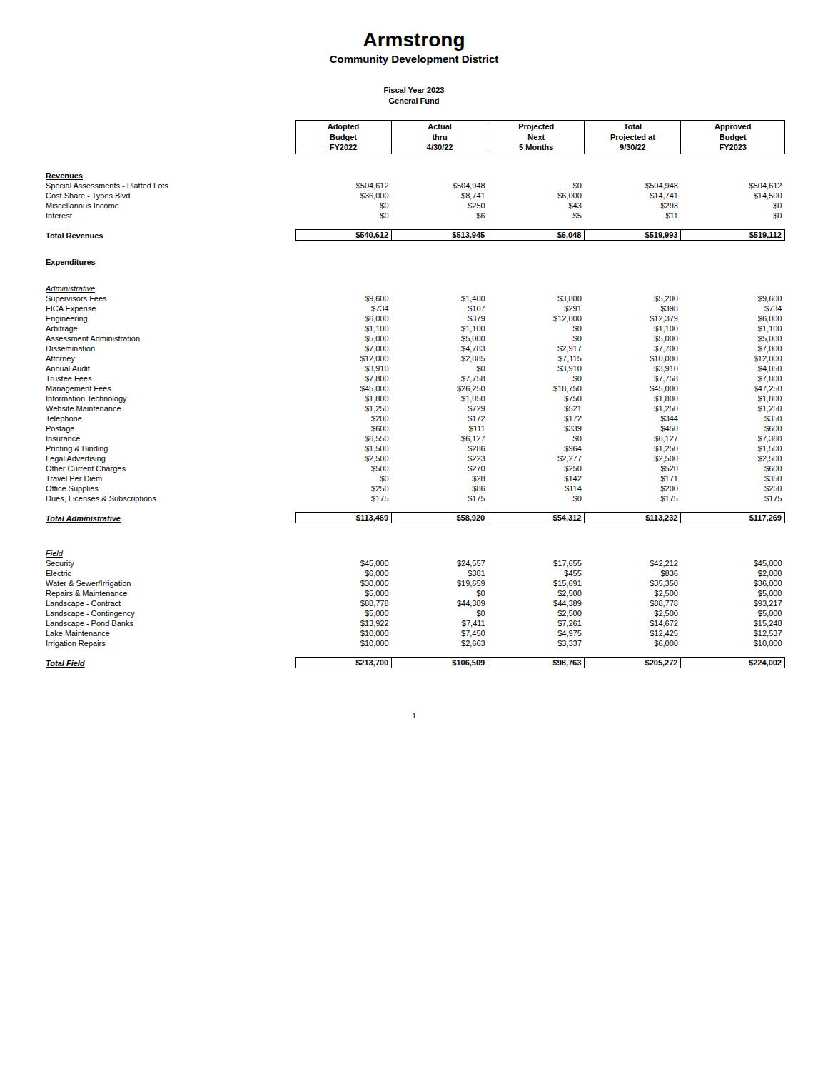Armstrong
Community Development District
Fiscal Year 2023
General Fund
| | Adopted Budget FY2022 | Actual thru 4/30/22 | Projected Next 5 Months | Total Projected at 9/30/22 | Approved Budget FY2023 |
| --- | --- | --- | --- | --- | --- |
| Revenues | |
| Special Assessments - Platted Lots | $504,612 | $504,948 | $0 | $504,948 | $504,612 |
| Cost Share - Tynes Blvd | $36,000 | $8,741 | $6,000 | $14,741 | $14,500 |
| Miscellanous Income | $0 | $250 | $43 | $293 | $0 |
| Interest | $0 | $6 | $5 | $11 | $0 |
| Total Revenues | $540,612 | $513,945 | $6,048 | $519,993 | $519,112 |
| Expenditures | |
| Administrative | |
| Supervisors Fees | $9,600 | $1,400 | $3,800 | $5,200 | $9,600 |
| FICA Expense | $734 | $107 | $291 | $398 | $734 |
| Engineering | $6,000 | $379 | $12,000 | $12,379 | $6,000 |
| Arbitrage | $1,100 | $1,100 | $0 | $1,100 | $1,100 |
| Assessment Administration | $5,000 | $5,000 | $0 | $5,000 | $5,000 |
| Dissemination | $7,000 | $4,783 | $2,917 | $7,700 | $7,000 |
| Attorney | $12,000 | $2,885 | $7,115 | $10,000 | $12,000 |
| Annual Audit | $3,910 | $0 | $3,910 | $3,910 | $4,050 |
| Trustee Fees | $7,800 | $7,758 | $0 | $7,758 | $7,800 |
| Management Fees | $45,000 | $26,250 | $18,750 | $45,000 | $47,250 |
| Information Technology | $1,800 | $1,050 | $750 | $1,800 | $1,800 |
| Website Maintenance | $1,250 | $729 | $521 | $1,250 | $1,250 |
| Telephone | $200 | $172 | $172 | $344 | $350 |
| Postage | $600 | $111 | $339 | $450 | $600 |
| Insurance | $6,550 | $6,127 | $0 | $6,127 | $7,360 |
| Printing & Binding | $1,500 | $286 | $964 | $1,250 | $1,500 |
| Legal Advertising | $2,500 | $223 | $2,277 | $2,500 | $2,500 |
| Other Current Charges | $500 | $270 | $250 | $520 | $600 |
| Travel Per Diem | $0 | $28 | $142 | $171 | $350 |
| Office Supplies | $250 | $86 | $114 | $200 | $250 |
| Dues, Licenses & Subscriptions | $175 | $175 | $0 | $175 | $175 |
| Total Administrative | $113,469 | $58,920 | $54,312 | $113,232 | $117,269 |
| Field | |
| Security | $45,000 | $24,557 | $17,655 | $42,212 | $45,000 |
| Electric | $6,000 | $381 | $455 | $836 | $2,000 |
| Water & Sewer/Irrigation | $30,000 | $19,659 | $15,691 | $35,350 | $36,000 |
| Repairs & Maintenance | $5,000 | $0 | $2,500 | $2,500 | $5,000 |
| Landscape - Contract | $88,778 | $44,389 | $44,389 | $88,778 | $93,217 |
| Landscape - Contingency | $5,000 | $0 | $2,500 | $2,500 | $5,000 |
| Landscape - Pond Banks | $13,922 | $7,411 | $7,261 | $14,672 | $15,248 |
| Lake Maintenance | $10,000 | $7,450 | $4,975 | $12,425 | $12,537 |
| Irrigation Repairs | $10,000 | $2,663 | $3,337 | $6,000 | $10,000 |
| Total Field | $213,700 | $106,509 | $98,763 | $205,272 | $224,002 |
1